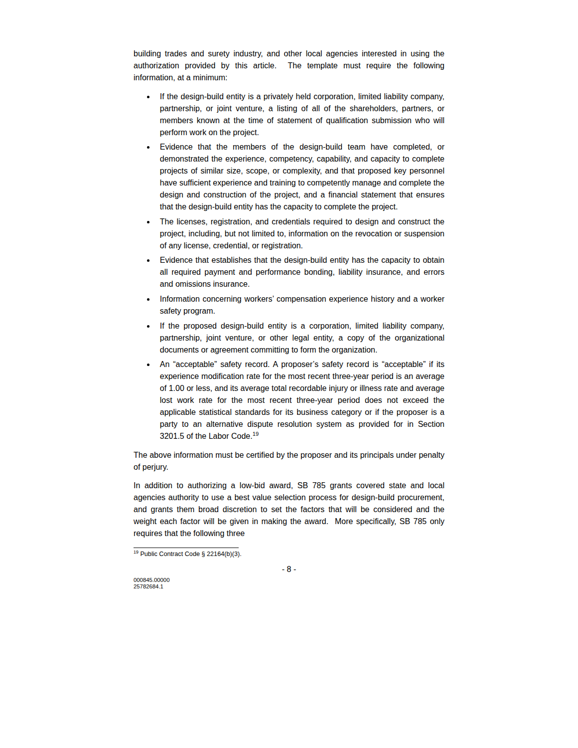building trades and surety industry, and other local agencies interested in using the authorization provided by this article. The template must require the following information, at a minimum:
If the design-build entity is a privately held corporation, limited liability company, partnership, or joint venture, a listing of all of the shareholders, partners, or members known at the time of statement of qualification submission who will perform work on the project.
Evidence that the members of the design-build team have completed, or demonstrated the experience, competency, capability, and capacity to complete projects of similar size, scope, or complexity, and that proposed key personnel have sufficient experience and training to competently manage and complete the design and construction of the project, and a financial statement that ensures that the design-build entity has the capacity to complete the project.
The licenses, registration, and credentials required to design and construct the project, including, but not limited to, information on the revocation or suspension of any license, credential, or registration.
Evidence that establishes that the design-build entity has the capacity to obtain all required payment and performance bonding, liability insurance, and errors and omissions insurance.
Information concerning workers’ compensation experience history and a worker safety program.
If the proposed design-build entity is a corporation, limited liability company, partnership, joint venture, or other legal entity, a copy of the organizational documents or agreement committing to form the organization.
An “acceptable” safety record. A proposer’s safety record is “acceptable” if its experience modification rate for the most recent three-year period is an average of 1.00 or less, and its average total recordable injury or illness rate and average lost work rate for the most recent three-year period does not exceed the applicable statistical standards for its business category or if the proposer is a party to an alternative dispute resolution system as provided for in Section 3201.5 of the Labor Code.19
The above information must be certified by the proposer and its principals under penalty of perjury.
In addition to authorizing a low-bid award, SB 785 grants covered state and local agencies authority to use a best value selection process for design-build procurement, and grants them broad discretion to set the factors that will be considered and the weight each factor will be given in making the award. More specifically, SB 785 only requires that the following three
19 Public Contract Code § 22164(b)(3).
- 8 -
000845.00000
25782684.1